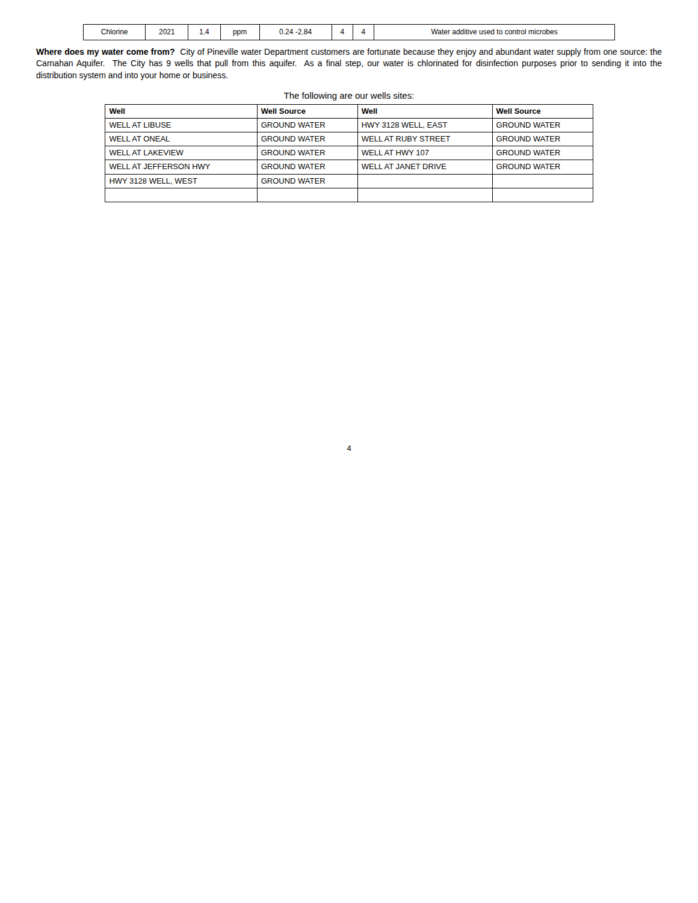| Chlorine | 2021 | 1.4 | ppm | 0.24 -2.84 | 4 | 4 | Water additive used to control microbes |
Where does my water come from? City of Pineville water Department customers are fortunate because they enjoy and abundant water supply from one source: the Carnahan Aquifer. The City has 9 wells that pull from this aquifer. As a final step, our water is chlorinated for disinfection purposes prior to sending it into the distribution system and into your home or business.
The following are our wells sites:
| Well | Well Source | Well | Well Source |
| --- | --- | --- | --- |
| WELL AT LIBUSE | GROUND WATER | HWY 3128 WELL, EAST | GROUND WATER |
| WELL AT ONEAL | GROUND WATER | WELL AT RUBY STREET | GROUND WATER |
| WELL AT LAKEVIEW | GROUND WATER | WELL AT HWY 107 | GROUND WATER |
| WELL AT JEFFERSON HWY | GROUND WATER | WELL AT JANET DRIVE | GROUND WATER |
| HWY 3128 WELL, WEST | GROUND WATER | | |
4